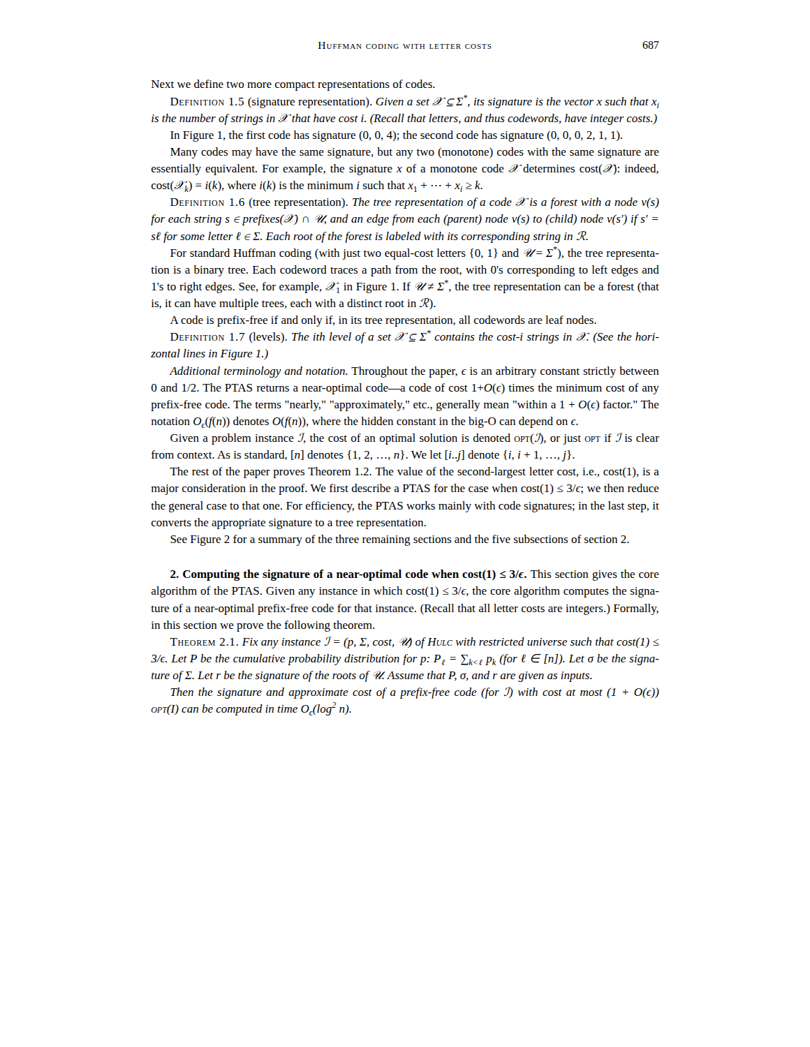Huffman coding with letter costs 687
Next we define two more compact representations of codes.
Definition 1.5 (signature representation). Given a set 𝒳 ⊆ Σ*, its signature is the vector x such that xi is the number of strings in 𝒳 that have cost i. (Recall that letters, and thus codewords, have integer costs.)
In Figure 1, the first code has signature (0, 0, 4); the second code has signature (0, 0, 0, 2, 1, 1).
Many codes may have the same signature, but any two (monotone) codes with the same signature are essentially equivalent. For example, the signature x of a monotone code 𝒳 determines cost(𝒳): indeed, cost(𝒳k) = i(k), where i(k) is the minimum i such that x1 + ⋯ + xi ≥ k.
Definition 1.6 (tree representation). The tree representation of a code 𝒳 is a forest with a node v(s) for each string s ∈ prefixes(𝒳) ∩ 𝒰, and an edge from each (parent) node v(s) to (child) node v(s′) if s′ = sℓ for some letter ℓ ∈ Σ. Each root of the forest is labeled with its corresponding string in ℛ.
For standard Huffman coding (with just two equal-cost letters {0, 1} and 𝒰 = Σ*), the tree representation is a binary tree. Each codeword traces a path from the root, with 0's corresponding to left edges and 1's to right edges. See, for example, 𝒳1 in Figure 1. If 𝒰 ≠ Σ*, the tree representation can be a forest (that is, it can have multiple trees, each with a distinct root in ℛ).
A code is prefix-free if and only if, in its tree representation, all codewords are leaf nodes.
Definition 1.7 (levels). The ith level of a set 𝒳 ⊆ Σ* contains the cost-i strings in 𝒳. (See the horizontal lines in Figure 1.)
Additional terminology and notation. Throughout the paper, ϵ is an arbitrary constant strictly between 0 and 1/2. The PTAS returns a near-optimal code—a code of cost 1+O(ϵ) times the minimum cost of any prefix-free code. The terms "nearly," "approximately," etc., generally mean "within a 1 + O(ϵ) factor." The notation Oϵ(f(n)) denotes O(f(n)), where the hidden constant in the big-O can depend on ϵ.
Given a problem instance ℐ, the cost of an optimal solution is denoted opt(ℐ), or just opt if ℐ is clear from context. As is standard, [n] denotes {1, 2, …, n}. We let [i..j] denote {i, i + 1, …, j}.
The rest of the paper proves Theorem 1.2. The value of the second-largest letter cost, i.e., cost(1), is a major consideration in the proof. We first describe a PTAS for the case when cost(1) ≤ 3/ϵ; we then reduce the general case to that one. For efficiency, the PTAS works mainly with code signatures; in the last step, it converts the appropriate signature to a tree representation.
See Figure 2 for a summary of the three remaining sections and the five subsections of section 2.
2. Computing the signature of a near-optimal code when cost(1) ≤ 3/ϵ. This section gives the core algorithm of the PTAS. Given any instance in which cost(1) ≤ 3/ϵ, the core algorithm computes the signature of a near-optimal prefix-free code for that instance. (Recall that all letter costs are integers.) Formally, in this section we prove the following theorem.
Theorem 2.1. Fix any instance ℐ = (p, Σ, cost, 𝒰) of Hulc with restricted universe such that cost(1) ≤ 3/ϵ. Let P be the cumulative probability distribution for p: Pℓ = ∑k<ℓ pk (for ℓ ∈ [n]). Let σ be the signature of Σ. Let r be the signature of the roots of 𝒰. Assume that P, σ, and r are given as inputs.
Then the signature and approximate cost of a prefix-free code (for ℐ) with cost at most (1 + O(ϵ)) opt(I) can be computed in time Oϵ(log2 n).